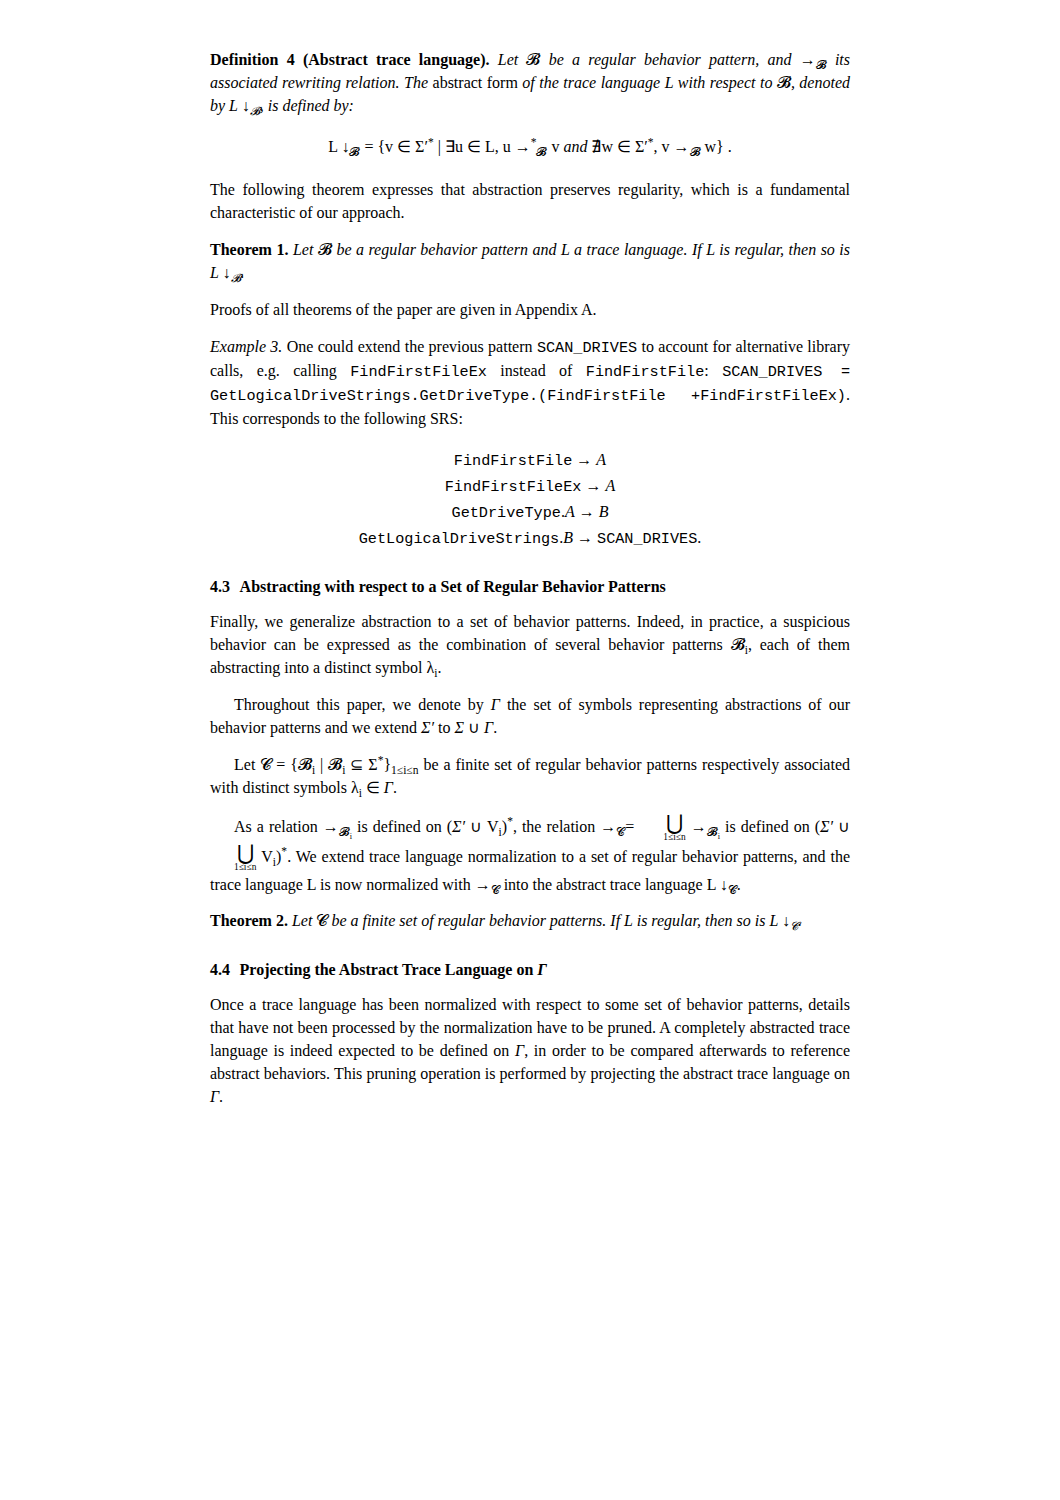Definition 4 (Abstract trace language). Let 𝓑 be a regular behavior pattern, and →𝓑 its associated rewriting relation. The abstract form of the trace language L with respect to 𝓑, denoted by L ↓𝓑, is defined by:
L ↓𝓑 = {v ∈ Σ′* | ∃u ∈ L, u →*𝓑 v and ∄w ∈ Σ′*, v →𝓑 w} .
The following theorem expresses that abstraction preserves regularity, which is a fundamental characteristic of our approach.
Theorem 1. Let 𝓑 be a regular behavior pattern and L a trace language. If L is regular, then so is L ↓𝓑.
Proofs of all theorems of the paper are given in Appendix A.
Example 3. One could extend the previous pattern SCAN_DRIVES to account for alternative library calls, e.g. calling FindFirstFileEx instead of FindFirstFile: SCAN_DRIVES = GetLogicalDriveStrings.GetDriveType.(FindFirstFile +FindFirstFileEx). This corresponds to the following SRS:
FindFirstFile → A
FindFirstFileEx → A
GetDriveType.A → B
GetLogicalDriveStrings.B → SCAN_DRIVES.
4.3 Abstracting with respect to a Set of Regular Behavior Patterns
Finally, we generalize abstraction to a set of behavior patterns. Indeed, in practice, a suspicious behavior can be expressed as the combination of several behavior patterns 𝓑i, each of them abstracting into a distinct symbol λi.
Throughout this paper, we denote by Γ the set of symbols representing abstractions of our behavior patterns and we extend Σ′ to Σ ∪ Γ.
Let 𝓒 = {𝓑i | 𝓑i ⊆ Σ*}1≤i≤n be a finite set of regular behavior patterns respectively associated with distinct symbols λi ∈ Γ.
As a relation →𝓑i is defined on (Σ′ ∪ Vi)*, the relation →𝓒= ⋃1≤i≤n →𝓑i is defined on (Σ′ ∪ ⋃1≤i≤n Vi)*. We extend trace language normalization to a set of regular behavior patterns, and the trace language L is now normalized with →𝓒 into the abstract trace language L ↓𝓒.
Theorem 2. Let 𝓒 be a finite set of regular behavior patterns. If L is regular, then so is L ↓𝓒.
4.4 Projecting the Abstract Trace Language on Γ
Once a trace language has been normalized with respect to some set of behavior patterns, details that have not been processed by the normalization have to be pruned. A completely abstracted trace language is indeed expected to be defined on Γ, in order to be compared afterwards to reference abstract behaviors. This pruning operation is performed by projecting the abstract trace language on Γ.